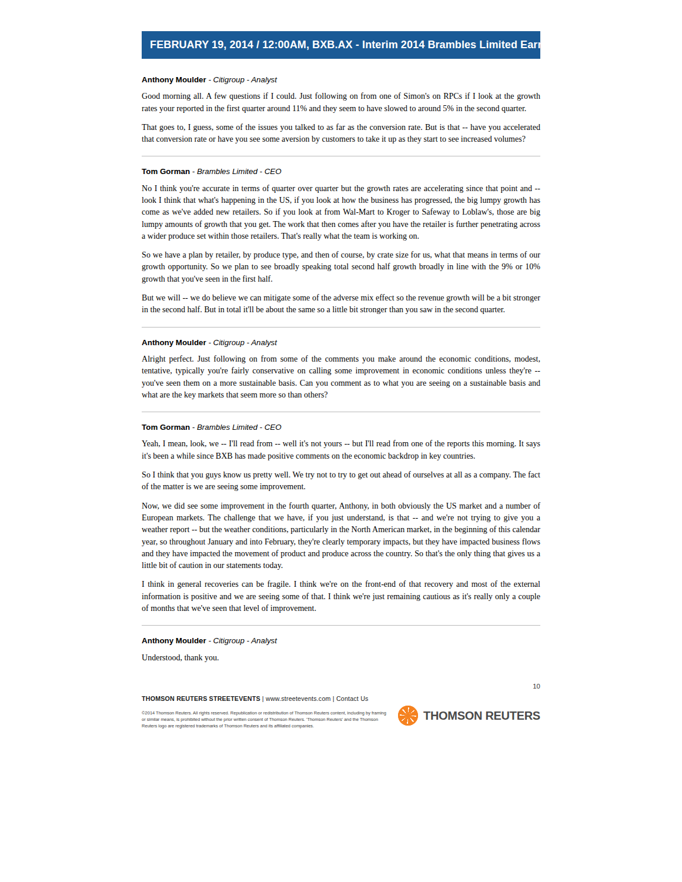FEBRUARY 19, 2014 / 12:00AM, BXB.AX - Interim 2014 Brambles Limited Earnings Presentation
Anthony Moulder - Citigroup - Analyst
Good morning all. A few questions if I could. Just following on from one of Simon's on RPCs if I look at the growth rates your reported in the first quarter around 11% and they seem to have slowed to around 5% in the second quarter.
That goes to, I guess, some of the issues you talked to as far as the conversion rate. But is that -- have you accelerated that conversion rate or have you see some aversion by customers to take it up as they start to see increased volumes?
Tom Gorman - Brambles Limited - CEO
No I think you're accurate in terms of quarter over quarter but the growth rates are accelerating since that point and -- look I think that what's happening in the US, if you look at how the business has progressed, the big lumpy growth has come as we've added new retailers. So if you look at from Wal-Mart to Kroger to Safeway to Loblaw's, those are big lumpy amounts of growth that you get. The work that then comes after you have the retailer is further penetrating across a wider produce set within those retailers. That's really what the team is working on.
So we have a plan by retailer, by produce type, and then of course, by crate size for us, what that means in terms of our growth opportunity. So we plan to see broadly speaking total second half growth broadly in line with the 9% or 10% growth that you've seen in the first half.
But we will -- we do believe we can mitigate some of the adverse mix effect so the revenue growth will be a bit stronger in the second half. But in total it'll be about the same so a little bit stronger than you saw in the second quarter.
Anthony Moulder - Citigroup - Analyst
Alright perfect. Just following on from some of the comments you make around the economic conditions, modest, tentative, typically you're fairly conservative on calling some improvement in economic conditions unless they're -- you've seen them on a more sustainable basis. Can you comment as to what you are seeing on a sustainable basis and what are the key markets that seem more so than others?
Tom Gorman - Brambles Limited - CEO
Yeah, I mean, look, we -- I'll read from -- well it's not yours -- but I'll read from one of the reports this morning. It says it's been a while since BXB has made positive comments on the economic backdrop in key countries.
So I think that you guys know us pretty well. We try not to try to get out ahead of ourselves at all as a company. The fact of the matter is we are seeing some improvement.
Now, we did see some improvement in the fourth quarter, Anthony, in both obviously the US market and a number of European markets. The challenge that we have, if you just understand, is that -- and we're not trying to give you a weather report -- but the weather conditions, particularly in the North American market, in the beginning of this calendar year, so throughout January and into February, they're clearly temporary impacts, but they have impacted business flows and they have impacted the movement of product and produce across the country. So that's the only thing that gives us a little bit of caution in our statements today.
I think in general recoveries can be fragile. I think we're on the front-end of that recovery and most of the external information is positive and we are seeing some of that. I think we're just remaining cautious as it's really only a couple of months that we've seen that level of improvement.
Anthony Moulder - Citigroup - Analyst
Understood, thank you.
10
THOMSON REUTERS STREETEVENTS | www.streetevents.com | Contact Us
©2014 Thomson Reuters. All rights reserved. Republication or redistribution of Thomson Reuters content, including by framing or similar means, is prohibited without the prior written consent of Thomson Reuters. 'Thomson Reuters' and the Thomson Reuters logo are registered trademarks of Thomson Reuters and its affiliated companies.
THOMSON REUTERS